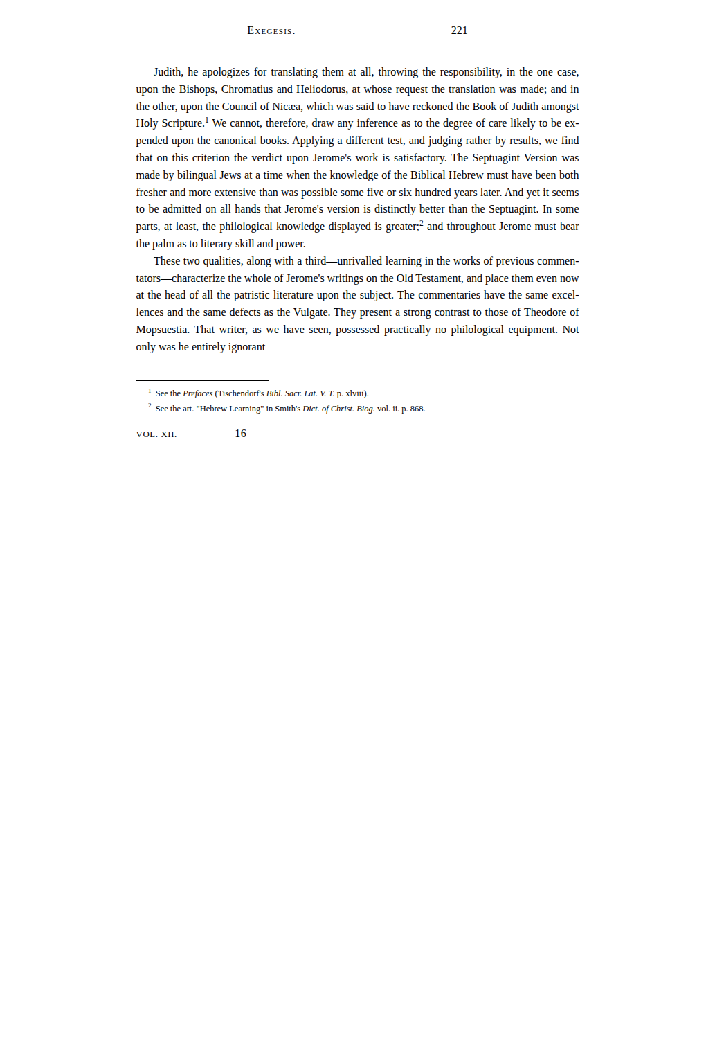Exegesis. 221
Judith, he apologizes for translating them at all, throwing the responsibility, in the one case, upon the Bishops, Chromatius and Heliodorus, at whose request the translation was made; and in the other, upon the Council of Nicæa, which was said to have reckoned the Book of Judith amongst Holy Scripture.1 We cannot, therefore, draw any inference as to the degree of care likely to be expended upon the canonical books. Applying a different test, and judging rather by results, we find that on this criterion the verdict upon Jerome's work is satisfactory. The Septuagint Version was made by bilingual Jews at a time when the knowledge of the Biblical Hebrew must have been both fresher and more extensive than was possible some five or six hundred years later. And yet it seems to be admitted on all hands that Jerome's version is distinctly better than the Septuagint. In some parts, at least, the philological knowledge displayed is greater;2 and throughout Jerome must bear the palm as to literary skill and power.
These two qualities, along with a third—unrivalled learning in the works of previous commentators—characterize the whole of Jerome's writings on the Old Testament, and place them even now at the head of all the patristic literature upon the subject. The commentaries have the same excellences and the same defects as the Vulgate. They present a strong contrast to those of Theodore of Mopsuestia. That writer, as we have seen, possessed practically no philological equipment. Not only was he entirely ignorant
1 See the Prefaces (Tischendorf's Bibl. Sacr. Lat. V. T. p. xlviii).
2 See the art. "Hebrew Learning" in Smith's Dict. of Christ. Biog. vol. ii. p. 868.
VOL. XII. 16